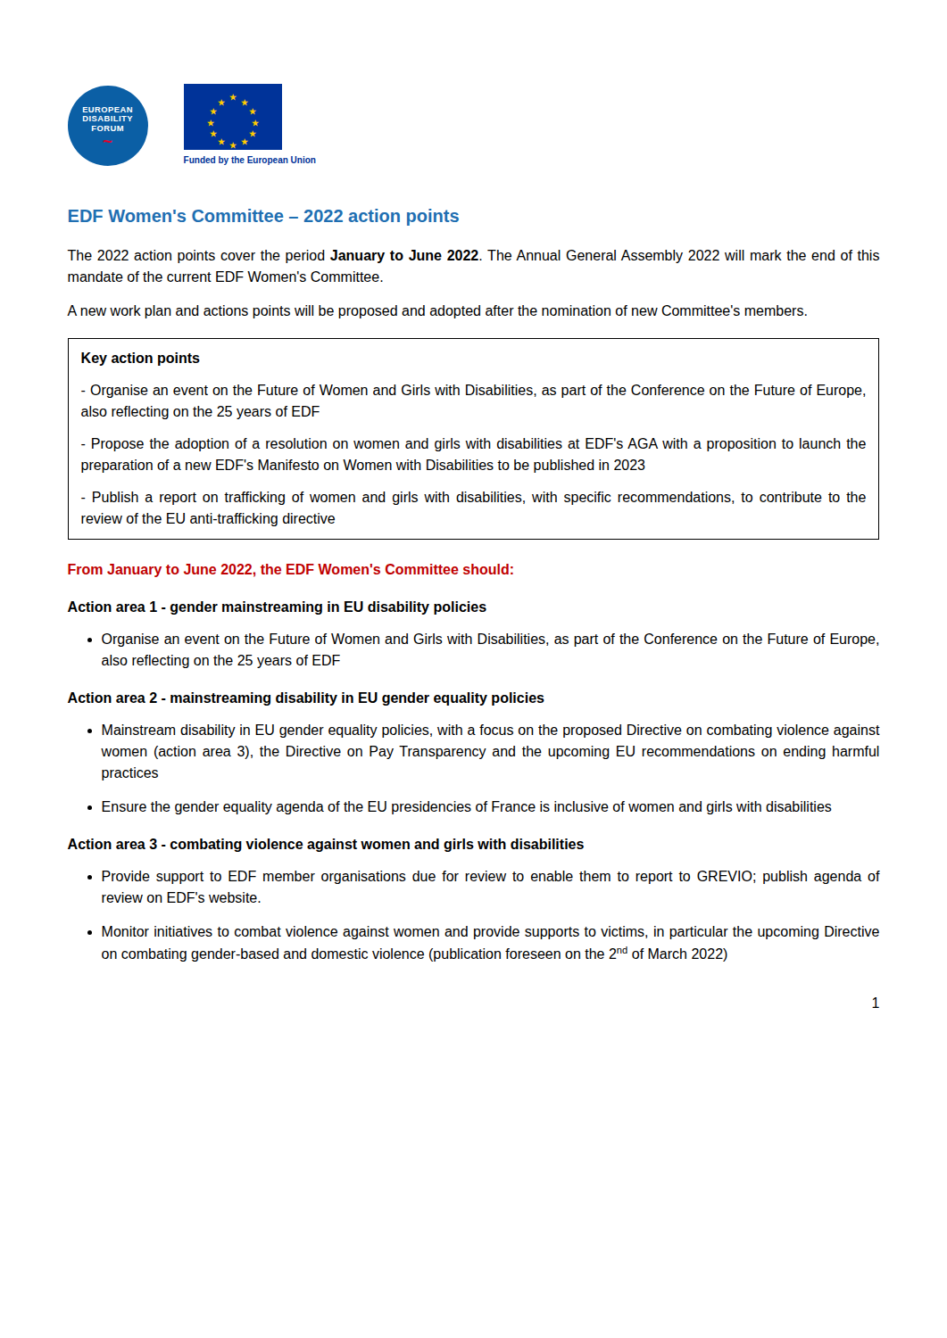EUROPEAN
DISABILITY
FORUM
~
★ ★ ★ ★ ★ ★ ★ ★ ★ ★ ★ ★
Funded by the European Union
EDF Women's Committee – 2022 action points
The 2022 action points cover the period January to June 2022. The Annual General Assembly 2022 will mark the end of this mandate of the current EDF Women's Committee.
A new work plan and actions points will be proposed and adopted after the nomination of new Committee's members.
Key action points
- Organise an event on the Future of Women and Girls with Disabilities, as part of the Conference on the Future of Europe, also reflecting on the 25 years of EDF
- Propose the adoption of a resolution on women and girls with disabilities at EDF's AGA with a proposition to launch the preparation of a new EDF's Manifesto on Women with Disabilities to be published in 2023
- Publish a report on trafficking of women and girls with disabilities, with specific recommendations, to contribute to the review of the EU anti-trafficking directive
From January to June 2022, the EDF Women's Committee should:
Action area 1 - gender mainstreaming in EU disability policies
Organise an event on the Future of Women and Girls with Disabilities, as part of the Conference on the Future of Europe, also reflecting on the 25 years of EDF
Action area 2 - mainstreaming disability in EU gender equality policies
Mainstream disability in EU gender equality policies, with a focus on the proposed Directive on combating violence against women (action area 3), the Directive on Pay Transparency and the upcoming EU recommendations on ending harmful practices
Ensure the gender equality agenda of the EU presidencies of France is inclusive of women and girls with disabilities
Action area 3 - combating violence against women and girls with disabilities
Provide support to EDF member organisations due for review to enable them to report to GREVIO; publish agenda of review on EDF's website.
Monitor initiatives to combat violence against women and provide supports to victims, in particular the upcoming Directive on combating gender-based and domestic violence (publication foreseen on the 2nd of March 2022)
1